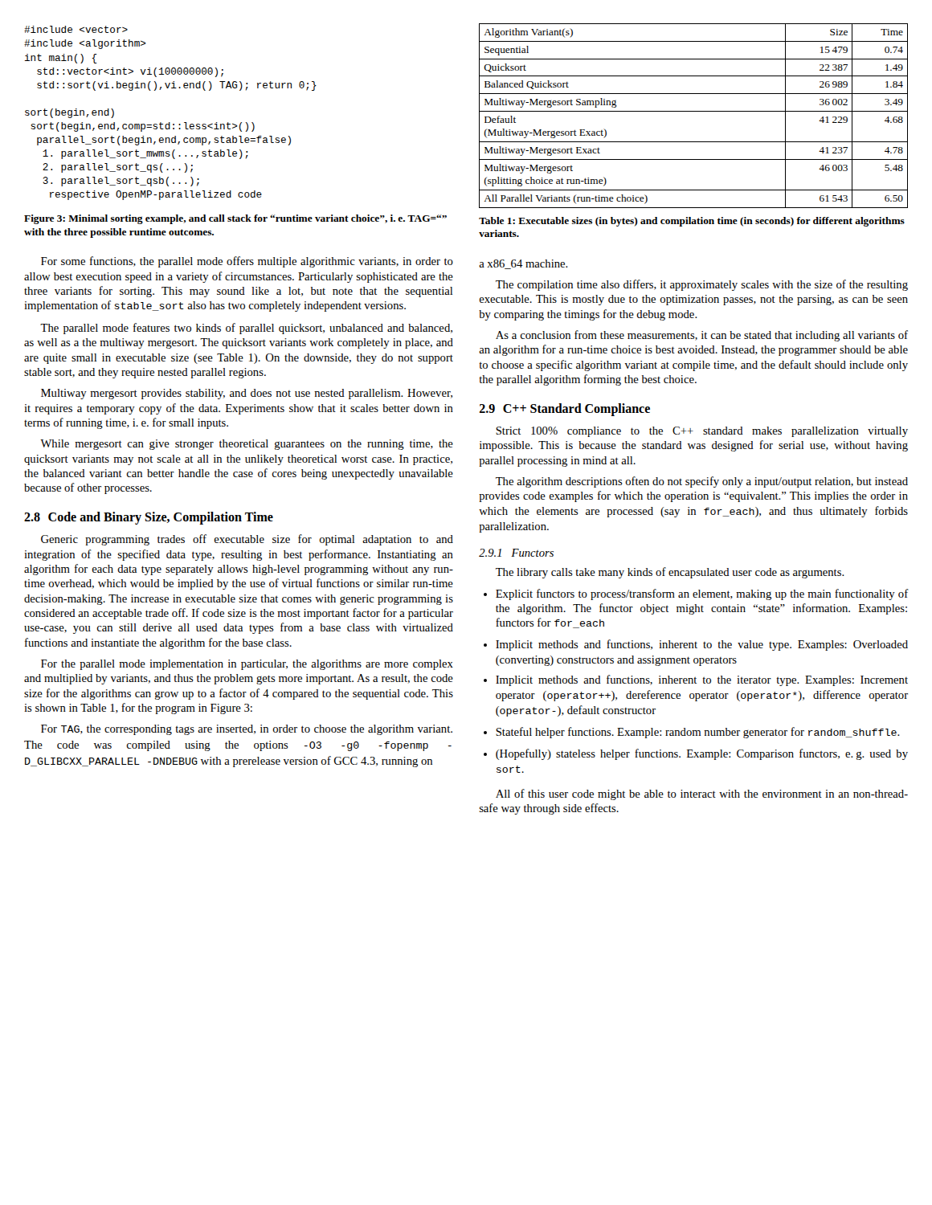#include <vector>
#include <algorithm>
int main() {
  std::vector<int> vi(100000000);
  std::sort(vi.begin(),vi.end() TAG); return 0;}

sort(begin,end)
 sort(begin,end,comp=std::less<int>())
  parallel_sort(begin,end,comp,stable=false)
   1. parallel_sort_mwms(...,stable);
   2. parallel_sort_qs(...);
   3. parallel_sort_qsb(...);
    respective OpenMP-parallelized code
Figure 3: Minimal sorting example, and call stack for “runtime variant choice”, i. e. TAG=“” with the three possible runtime outcomes.
For some functions, the parallel mode offers multiple algorithmic variants, in order to allow best execution speed in a variety of circumstances. Particularly sophisticated are the three variants for sorting. This may sound like a lot, but note that the sequential implementation of stable_sort also has two completely independent versions.
The parallel mode features two kinds of parallel quicksort, unbalanced and balanced, as well as a the multiway mergesort. The quicksort variants work completely in place, and are quite small in executable size (see Table 1). On the downside, they do not support stable sort, and they require nested parallel regions.
Multiway mergesort provides stability, and does not use nested parallelism. However, it requires a temporary copy of the data. Experiments show that it scales better down in terms of running time, i. e. for small inputs.
While mergesort can give stronger theoretical guarantees on the running time, the quicksort variants may not scale at all in the unlikely theoretical worst case. In practice, the balanced variant can better handle the case of cores being unexpectedly unavailable because of other processes.
2.8 Code and Binary Size, Compilation Time
Generic programming trades off executable size for optimal adaptation to and integration of the specified data type, resulting in best performance. Instantiating an algorithm for each data type separately allows high-level programming without any run-time overhead, which would be implied by the use of virtual functions or similar run-time decision-making. The increase in executable size that comes with generic programming is considered an acceptable trade off. If code size is the most important factor for a particular use-case, you can still derive all used data types from a base class with virtualized functions and instantiate the algorithm for the base class.
For the parallel mode implementation in particular, the algorithms are more complex and multiplied by variants, and thus the problem gets more important. As a result, the code size for the algorithms can grow up to a factor of 4 compared to the sequential code. This is shown in Table 1, for the program in Figure 3:
For TAG, the corresponding tags are inserted, in order to choose the algorithm variant. The code was compiled using the options -O3 -g0 -fopenmp -D_GLIBCXX_PARALLEL -DNDEBUG with a prerelease version of GCC 4.3, running on
| Algorithm Variant(s) | Size | Time |
| --- | --- | --- |
| Sequential | 15 479 | 0.74 |
| Quicksort | 22 387 | 1.49 |
| Balanced Quicksort | 26 989 | 1.84 |
| Multiway-Mergesort Sampling | 36 002 | 3.49 |
| Default (Multiway-Mergesort Exact) | 41 229 | 4.68 |
| Multiway-Mergesort Exact | 41 237 | 4.78 |
| Multiway-Mergesort (splitting choice at run-time) | 46 003 | 5.48 |
| All Parallel Variants (run-time choice) | 61 543 | 6.50 |
Table 1: Executable sizes (in bytes) and compilation time (in seconds) for different algorithms variants.
a x86_64 machine.
The compilation time also differs, it approximately scales with the size of the resulting executable. This is mostly due to the optimization passes, not the parsing, as can be seen by comparing the timings for the debug mode.
As a conclusion from these measurements, it can be stated that including all variants of an algorithm for a run-time choice is best avoided. Instead, the programmer should be able to choose a specific algorithm variant at compile time, and the default should include only the parallel algorithm forming the best choice.
2.9 C++ Standard Compliance
Strict 100% compliance to the C++ standard makes parallelization virtually impossible. This is because the standard was designed for serial use, without having parallel processing in mind at all.
The algorithm descriptions often do not specify only a input/output relation, but instead provides code examples for which the operation is “equivalent.” This implies the order in which the elements are processed (say in for_each), and thus ultimately forbids parallelization.
2.9.1 Functors
The library calls take many kinds of encapsulated user code as arguments.
Explicit functors to process/transform an element, making up the main functionality of the algorithm. The functor object might contain “state” information. Examples: functors for for_each
Implicit methods and functions, inherent to the value type. Examples: Overloaded (converting) constructors and assignment operators
Implicit methods and functions, inherent to the iterator type. Examples: Increment operator (operator++), dereference operator (operator*), difference operator (operator-), default constructor
Stateful helper functions. Example: random number generator for random_shuffle.
(Hopefully) stateless helper functions. Example: Comparison functors, e. g. used by sort.
All of this user code might be able to interact with the environment in an non-thread-safe way through side effects.